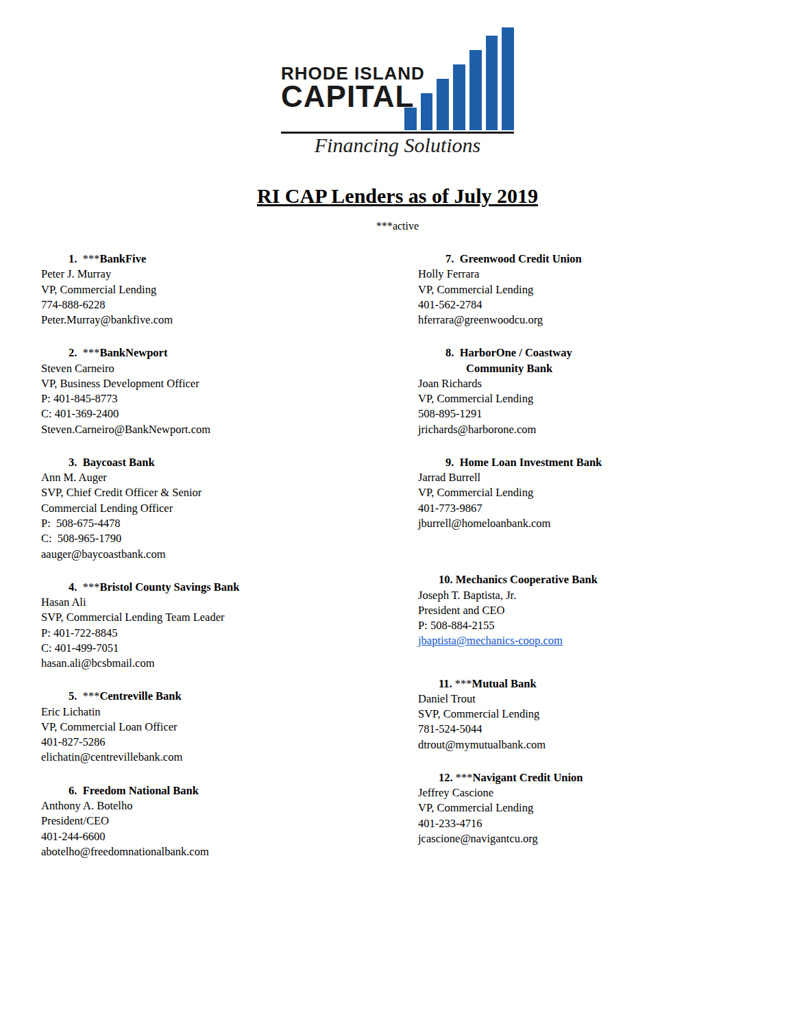RHODE ISLAND
CAPITAL
Financing Solutions
RI CAP Lenders as of July 2019
***active
1. ***BankFive
Peter J. Murray
VP, Commercial Lending
774-888-6228
Peter.Murray@bankfive.com
2. ***BankNewport
Steven Carneiro
VP, Business Development Officer
P: 401-845-8773
C: 401-369-2400
Steven.Carneiro@BankNewport.com
3. Baycoast Bank
Ann M. Auger
SVP, Chief Credit Officer & Senior
Commercial Lending Officer
P: 508-675-4478
C: 508-965-1790
aauger@baycoastbank.com
4. ***Bristol County Savings Bank
Hasan Ali
SVP, Commercial Lending Team Leader
P: 401-722-8845
C: 401-499-7051
hasan.ali@bcsbmail.com
5. ***Centreville Bank
Eric Lichatin
VP, Commercial Loan Officer
401-827-5286
elichatin@centrevillebank.com
6. Freedom National Bank
Anthony A. Botelho
President/CEO
401-244-6600
abotelho@freedomnationalbank.com
7. Greenwood Credit Union
Holly Ferrara
VP, Commercial Lending
401-562-2784
hferrara@greenwoodcu.org
8. HarborOne / Coastway
Community Bank
Joan Richards
VP, Commercial Lending
508-895-1291
jrichards@harborone.com
9. Home Loan Investment Bank
Jarrad Burrell
VP, Commercial Lending
401-773-9867
jburrell@homeloanbank.com
10. Mechanics Cooperative Bank
Joseph T. Baptista, Jr.
President and CEO
P: 508-884-2155
jbaptista@mechanics-coop.com
11. ***Mutual Bank
Daniel Trout
SVP, Commercial Lending
781-524-5044
dtrout@mymutualbank.com
12. ***Navigant Credit Union
Jeffrey Cascione
VP, Commercial Lending
401-233-4716
jcascione@navigantcu.org